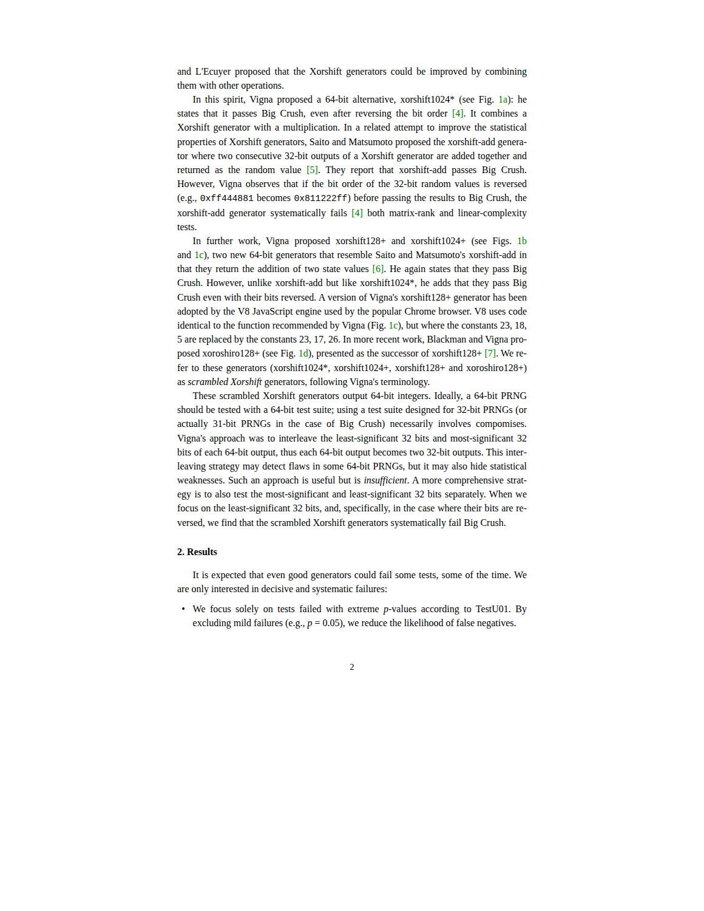and L'Ecuyer proposed that the Xorshift generators could be improved by combining them with other operations.
In this spirit, Vigna proposed a 64-bit alternative, xorshift1024* (see Fig. 1a): he states that it passes Big Crush, even after reversing the bit order [4]. It combines a Xorshift generator with a multiplication. In a related attempt to improve the statistical properties of Xorshift generators, Saito and Matsumoto proposed the xorshift-add generator where two consecutive 32-bit outputs of a Xorshift generator are added together and returned as the random value [5]. They report that xorshift-add passes Big Crush. However, Vigna observes that if the bit order of the 32-bit random values is reversed (e.g., 0xff444881 becomes 0x811222ff) before passing the results to Big Crush, the xorshift-add generator systematically fails [4] both matrix-rank and linear-complexity tests.
In further work, Vigna proposed xorshift128+ and xorshift1024+ (see Figs. 1b and 1c), two new 64-bit generators that resemble Saito and Matsumoto's xorshift-add in that they return the addition of two state values [6]. He again states that they pass Big Crush. However, unlike xorshift-add but like xorshift1024*, he adds that they pass Big Crush even with their bits reversed. A version of Vigna's xorshift128+ generator has been adopted by the V8 JavaScript engine used by the popular Chrome browser. V8 uses code identical to the function recommended by Vigna (Fig. 1c), but where the constants 23, 18, 5 are replaced by the constants 23, 17, 26. In more recent work, Blackman and Vigna proposed xoroshiro128+ (see Fig. 1d), presented as the successor of xorshift128+ [7]. We refer to these generators (xorshift1024*, xorshift1024+, xorshift128+ and xoroshiro128+) as scrambled Xorshift generators, following Vigna's terminology.
These scrambled Xorshift generators output 64-bit integers. Ideally, a 64-bit PRNG should be tested with a 64-bit test suite; using a test suite designed for 32-bit PRNGs (or actually 31-bit PRNGs in the case of Big Crush) necessarily involves compomises. Vigna's approach was to interleave the least-significant 32 bits and most-significant 32 bits of each 64-bit output, thus each 64-bit output becomes two 32-bit outputs. This interleaving strategy may detect flaws in some 64-bit PRNGs, but it may also hide statistical weaknesses. Such an approach is useful but is insufficient. A more comprehensive strategy is to also test the most-significant and least-significant 32 bits separately. When we focus on the least-significant 32 bits, and, specifically, in the case where their bits are reversed, we find that the scrambled Xorshift generators systematically fail Big Crush.
2. Results
It is expected that even good generators could fail some tests, some of the time. We are only interested in decisive and systematic failures:
We focus solely on tests failed with extreme p-values according to TestU01. By excluding mild failures (e.g., p = 0.05), we reduce the likelihood of false negatives.
2